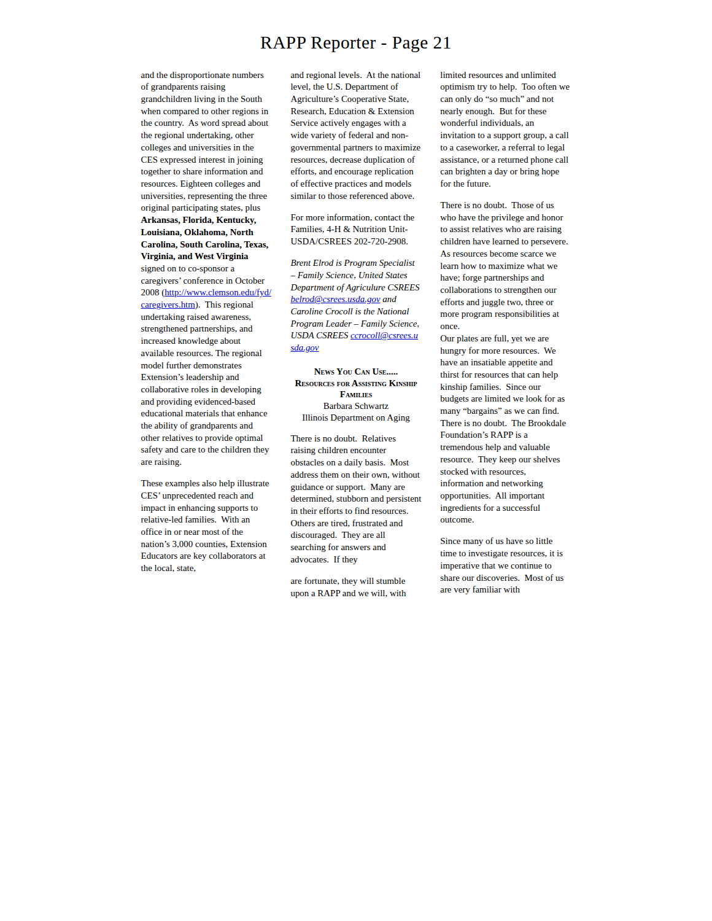RAPP Reporter - Page 21
and the disproportionate numbers of grandparents raising grandchildren living in the South when compared to other regions in the country. As word spread about the regional undertaking, other colleges and universities in the CES expressed interest in joining together to share information and resources. Eighteen colleges and universities, representing the three original participating states, plus Arkansas, Florida, Kentucky, Louisiana, Oklahoma, North Carolina, South Carolina, Texas, Virginia, and West Virginia signed on to co-sponsor a caregivers’ conference in October 2008 (http://www.clemson.edu/fyd/caregivers.htm). This regional undertaking raised awareness, strengthened partnerships, and increased knowledge about available resources. The regional model further demonstrates Extension’s leadership and collaborative roles in developing and providing evidenced-based educational materials that enhance the ability of grandparents and other relatives to provide optimal safety and care to the children they are raising.
These examples also help illustrate CES’ unprecedented reach and impact in enhancing supports to relative-led families. With an office in or near most of the nation’s 3,000 counties, Extension Educators are key collaborators at the local, state,
and regional levels. At the national level, the U.S. Department of Agriculture’s Cooperative State, Research, Education & Extension Service actively engages with a wide variety of federal and non-governmental partners to maximize resources, decrease duplication of efforts, and encourage replication of effective practices and models similar to those referenced above.
For more information, contact the Families, 4-H & Nutrition Unit-USDA/CSREES 202-720-2908.
Brent Elrod is Program Specialist – Family Science, United States Department of Agriculure CSREES belrod@csrees.usda.gov and Caroline Crocoll is the National Program Leader – Family Science, USDA CSREES ccrocoll@csrees.usda.gov
News You Can Use.....
Resources for Assisting Kinship Families
Barbara Schwartz
Illinois Department on Aging
There is no doubt. Relatives raising children encounter obstacles on a daily basis. Most address them on their own, without guidance or support. Many are determined, stubborn and persistent in their efforts to find resources. Others are tired, frustrated and discouraged. They are all searching for answers and advocates. If they
are fortunate, they will stumble upon a RAPP and we will, with limited resources and unlimited optimism try to help. Too often we can only do “so much” and not nearly enough. But for these wonderful individuals, an invitation to a support group, a call to a caseworker, a referral to legal assistance, or a returned phone call can brighten a day or bring hope for the future.
There is no doubt. Those of us who have the privilege and honor to assist relatives who are raising children have learned to persevere. As resources become scarce we learn how to maximize what we have; forge partnerships and collaborations to strengthen our efforts and juggle two, three or more program responsibilities at once.
Our plates are full, yet we are hungry for more resources. We have an insatiable appetite and thirst for resources that can help kinship families. Since our budgets are limited we look for as many “bargains” as we can find. There is no doubt. The Brookdale Foundation’s RAPP is a tremendous help and valuable resource. They keep our shelves stocked with resources, information and networking opportunities. All important ingredients for a successful outcome.
Since many of us have so little time to investigate resources, it is imperative that we continue to share our discoveries. Most of us are very familiar with